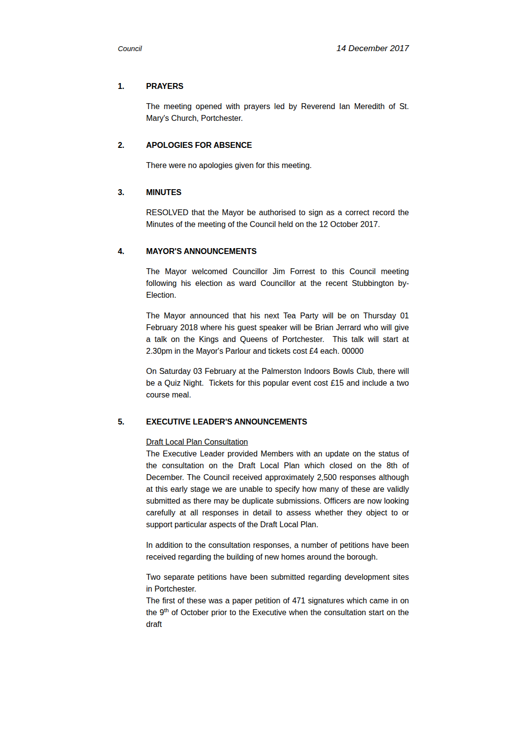Council
14 December 2017
1.
PRAYERS
The meeting opened with prayers led by Reverend Ian Meredith of St. Mary's Church, Portchester.
2.
APOLOGIES FOR ABSENCE
There were no apologies given for this meeting.
3.
MINUTES
RESOLVED that the Mayor be authorised to sign as a correct record the Minutes of the meeting of the Council held on the 12 October 2017.
4.
MAYOR'S ANNOUNCEMENTS
The Mayor welcomed Councillor Jim Forrest to this Council meeting following his election as ward Councillor at the recent Stubbington by-Election.
The Mayor announced that his next Tea Party will be on Thursday 01 February 2018 where his guest speaker will be Brian Jerrard who will give a talk on the Kings and Queens of Portchester. This talk will start at 2.30pm in the Mayor's Parlour and tickets cost £4 each. 00000
On Saturday 03 February at the Palmerston Indoors Bowls Club, there will be a Quiz Night. Tickets for this popular event cost £15 and include a two course meal.
5.
EXECUTIVE LEADER'S ANNOUNCEMENTS
Draft Local Plan Consultation
The Executive Leader provided Members with an update on the status of the consultation on the Draft Local Plan which closed on the 8th of December. The Council received approximately 2,500 responses although at this early stage we are unable to specify how many of these are validly submitted as there may be duplicate submissions. Officers are now looking carefully at all responses in detail to assess whether they object to or support particular aspects of the Draft Local Plan.
In addition to the consultation responses, a number of petitions have been received regarding the building of new homes around the borough.
Two separate petitions have been submitted regarding development sites in Portchester.
The first of these was a paper petition of 471 signatures which came in on the 9th of October prior to the Executive when the consultation start on the draft